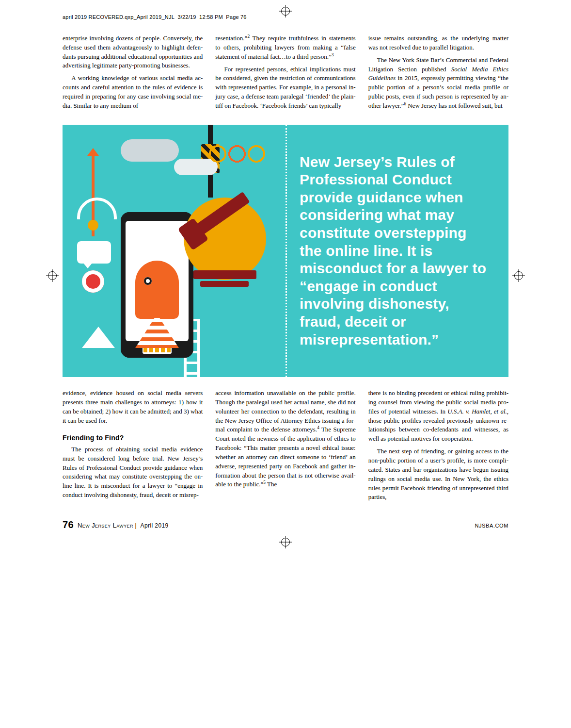april 2019 RECOVERED.qxp_April 2019_NJL 3/22/19 12:58 PM Page 76
enterprise involving dozens of people. Conversely, the defense used them advantageously to highlight defendants pursuing additional educational opportunities and advertising legitimate party-promoting businesses.
A working knowledge of various social media accounts and careful attention to the rules of evidence is required in preparing for any case involving social media. Similar to any medium of
resentation.”2 They require truthfulness in statements to others, prohibiting lawyers from making a “false statement of material fact…to a third person.”3
For represented persons, ethical implications must be considered, given the restriction of communications with represented parties. For example, in a personal injury case, a defense team paralegal ‘friended’ the plaintiff on Facebook. ‘Facebook friends’ can typically
issue remains outstanding, as the underlying matter was not resolved due to parallel litigation.
The New York State Bar’s Commercial and Federal Litigation Section published Social Media Ethics Guidelines in 2015, expressly permitting viewing “the public portion of a person’s social media profile or public posts, even if such person is represented by another lawyer.”6 New Jersey has not followed suit, but
New Jersey’s Rules of Professional Conduct provide guidance when considering what may constitute overstepping the online line. It is misconduct for a lawyer to “engage in conduct involving dishonesty, fraud, deceit or misrepresentation.”
evidence, evidence housed on social media servers presents three main challenges to attorneys: 1) how it can be obtained; 2) how it can be admitted; and 3) what it can be used for.
Friending to Find?
The process of obtaining social media evidence must be considered long before trial. New Jersey’s Rules of Professional Conduct provide guidance when considering what may constitute overstepping the online line. It is misconduct for a lawyer to “engage in conduct involving dishonesty, fraud, deceit or misrep-
access information unavailable on the public profile. Though the paralegal used her actual name, she did not volunteer her connection to the defendant, resulting in the New Jersey Office of Attorney Ethics issuing a formal complaint to the defense attorneys.4 The Supreme Court noted the newness of the application of ethics to Facebook: “This matter presents a novel ethical issue: whether an attorney can direct someone to ‘friend’ an adverse, represented party on Facebook and gather information about the person that is not otherwise available to the public.”5 The
there is no binding precedent or ethical ruling prohibiting counsel from viewing the public social media profiles of potential witnesses. In U.S.A. v. Hamlet, et al., those public profiles revealed previously unknown relationships between co-defendants and witnesses, as well as potential motives for cooperation.
The next step of friending, or gaining access to the non-public portion of a user’s profile, is more complicated. States and bar organizations have begun issuing rulings on social media use. In New York, the ethics rules permit Facebook friending of unrepresented third parties,
76 New Jersey Lawyer | April 2019
NJSBA.COM